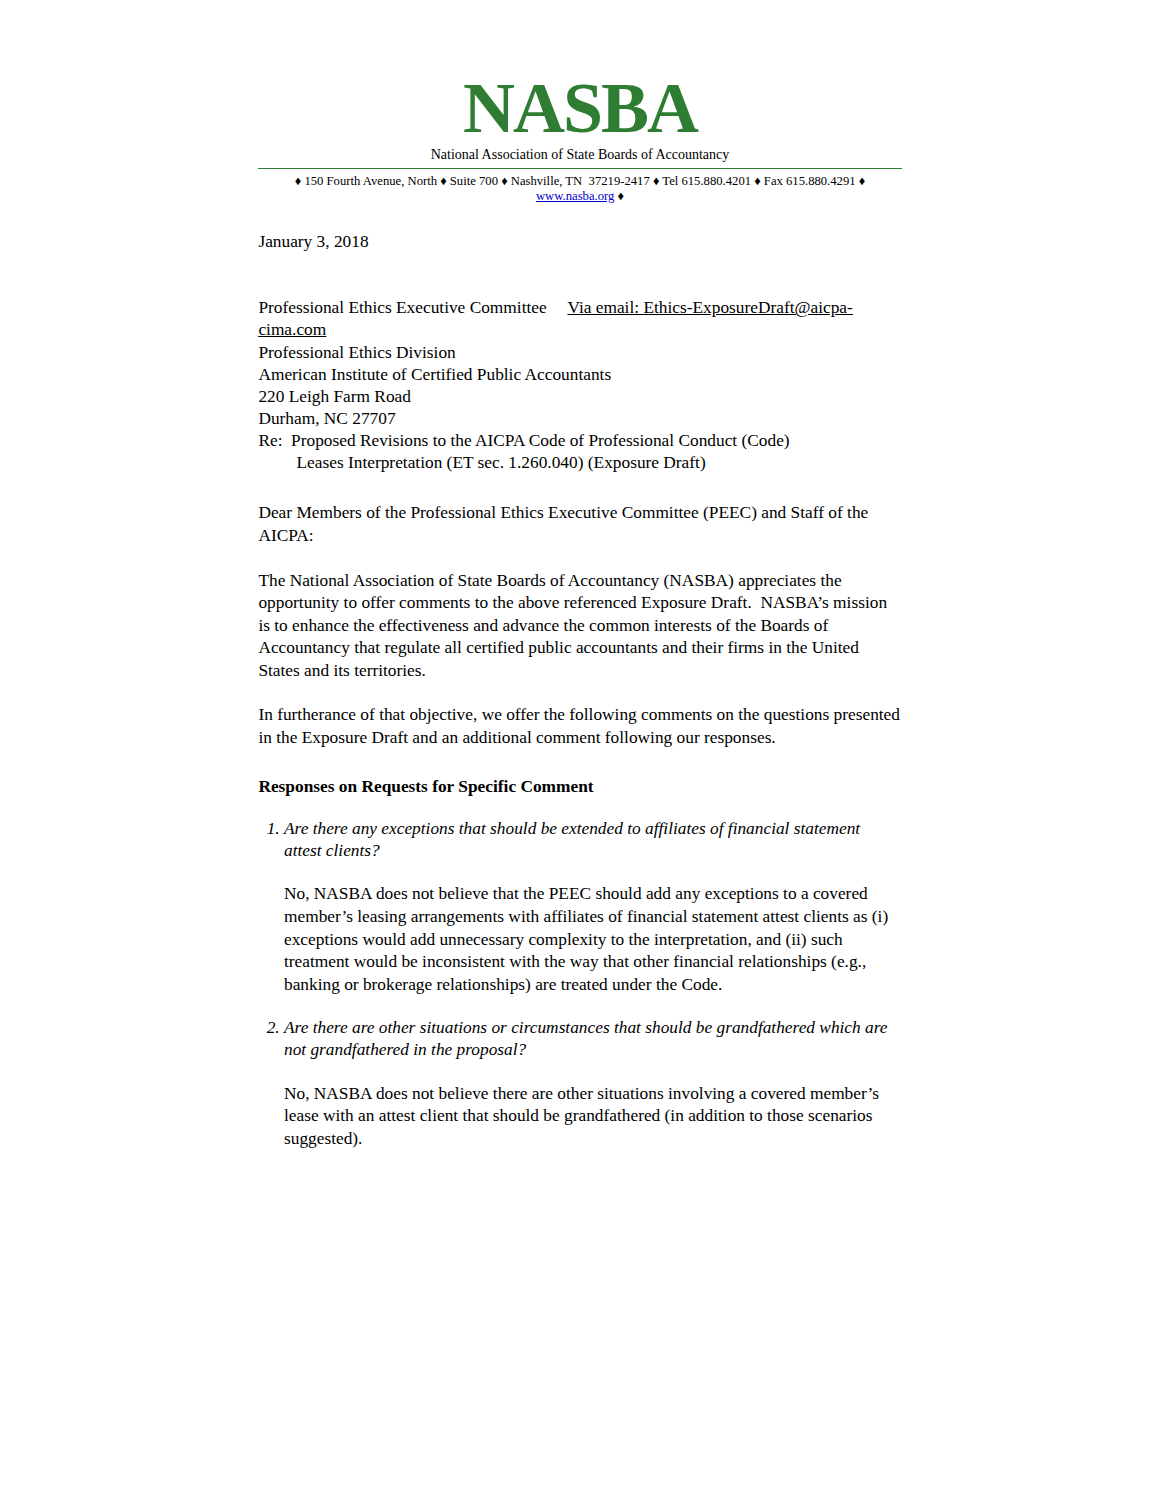NASBA
National Association of State Boards of Accountancy
♦ 150 Fourth Avenue, North ♦ Suite 700 ♦ Nashville, TN 37219-2417 ♦ Tel 615.880.4201 ♦ Fax 615.880.4291 ♦ www.nasba.org ♦
January 3, 2018
Professional Ethics Executive Committee Via email: Ethics-ExposureDraft@aicpa-cima.com
Professional Ethics Division
American Institute of Certified Public Accountants
220 Leigh Farm Road
Durham, NC 27707
Re: Proposed Revisions to the AICPA Code of Professional Conduct (Code)
Leases Interpretation (ET sec. 1.260.040) (Exposure Draft)
Dear Members of the Professional Ethics Executive Committee (PEEC) and Staff of the AICPA:
The National Association of State Boards of Accountancy (NASBA) appreciates the opportunity to offer comments to the above referenced Exposure Draft. NASBA’s mission is to enhance the effectiveness and advance the common interests of the Boards of Accountancy that regulate all certified public accountants and their firms in the United States and its territories.
In furtherance of that objective, we offer the following comments on the questions presented in the Exposure Draft and an additional comment following our responses.
Responses on Requests for Specific Comment
Are there any exceptions that should be extended to affiliates of financial statement attest clients?
No, NASBA does not believe that the PEEC should add any exceptions to a covered member’s leasing arrangements with affiliates of financial statement attest clients as (i) exceptions would add unnecessary complexity to the interpretation, and (ii) such treatment would be inconsistent with the way that other financial relationships (e.g., banking or brokerage relationships) are treated under the Code.
Are there are other situations or circumstances that should be grandfathered which are not grandfathered in the proposal?
No, NASBA does not believe there are other situations involving a covered member’s lease with an attest client that should be grandfathered (in addition to those scenarios suggested).